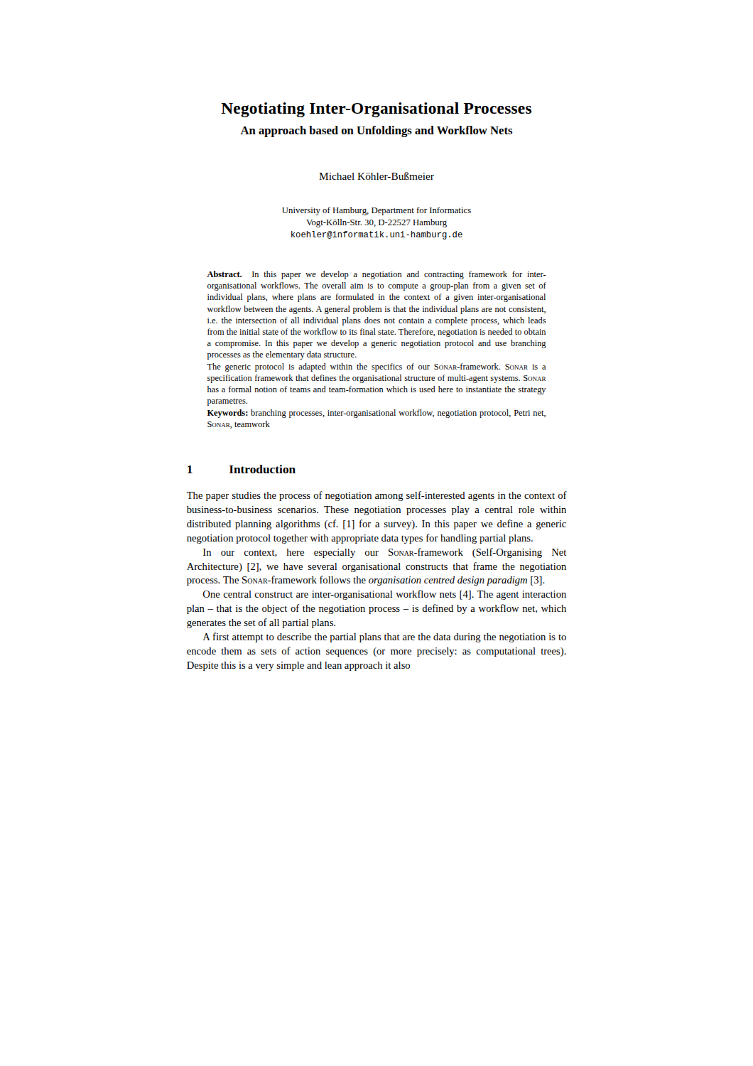Negotiating Inter-Organisational Processes
An approach based on Unfoldings and Workflow Nets
Michael Köhler-Bußmeier
University of Hamburg, Department for Informatics
Vogt-Kölln-Str. 30, D-22527 Hamburg
koehler@informatik.uni-hamburg.de
Abstract. In this paper we develop a negotiation and contracting framework for inter-organisational workflows. The overall aim is to compute a group-plan from a given set of individual plans, where plans are formulated in the context of a given inter-organisational workflow between the agents. A general problem is that the individual plans are not consistent, i.e. the intersection of all individual plans does not contain a complete process, which leads from the initial state of the workflow to its final state. Therefore, negotiation is needed to obtain a compromise. In this paper we develop a generic negotiation protocol and use branching processes as the elementary data structure.
The generic protocol is adapted within the specifics of our Sonar-framework. Sonar is a specification framework that defines the organisational structure of multi-agent systems. Sonar has a formal notion of teams and team-formation which is used here to instantiate the strategy parametres.
Keywords: branching processes, inter-organisational workflow, negotiation protocol, Petri net, Sonar, teamwork
1 Introduction
The paper studies the process of negotiation among self-interested agents in the context of business-to-business scenarios. These negotiation processes play a central role within distributed planning algorithms (cf. [1] for a survey). In this paper we define a generic negotiation protocol together with appropriate data types for handling partial plans.
In our context, here especially our Sonar-framework (Self-Organising Net Architecture) [2], we have several organisational constructs that frame the negotiation process. The Sonar-framework follows the organisation centred design paradigm [3].
One central construct are inter-organisational workflow nets [4]. The agent interaction plan – that is the object of the negotiation process – is defined by a workflow net, which generates the set of all partial plans.
A first attempt to describe the partial plans that are the data during the negotiation is to encode them as sets of action sequences (or more precisely: as computational trees). Despite this is a very simple and lean approach it also